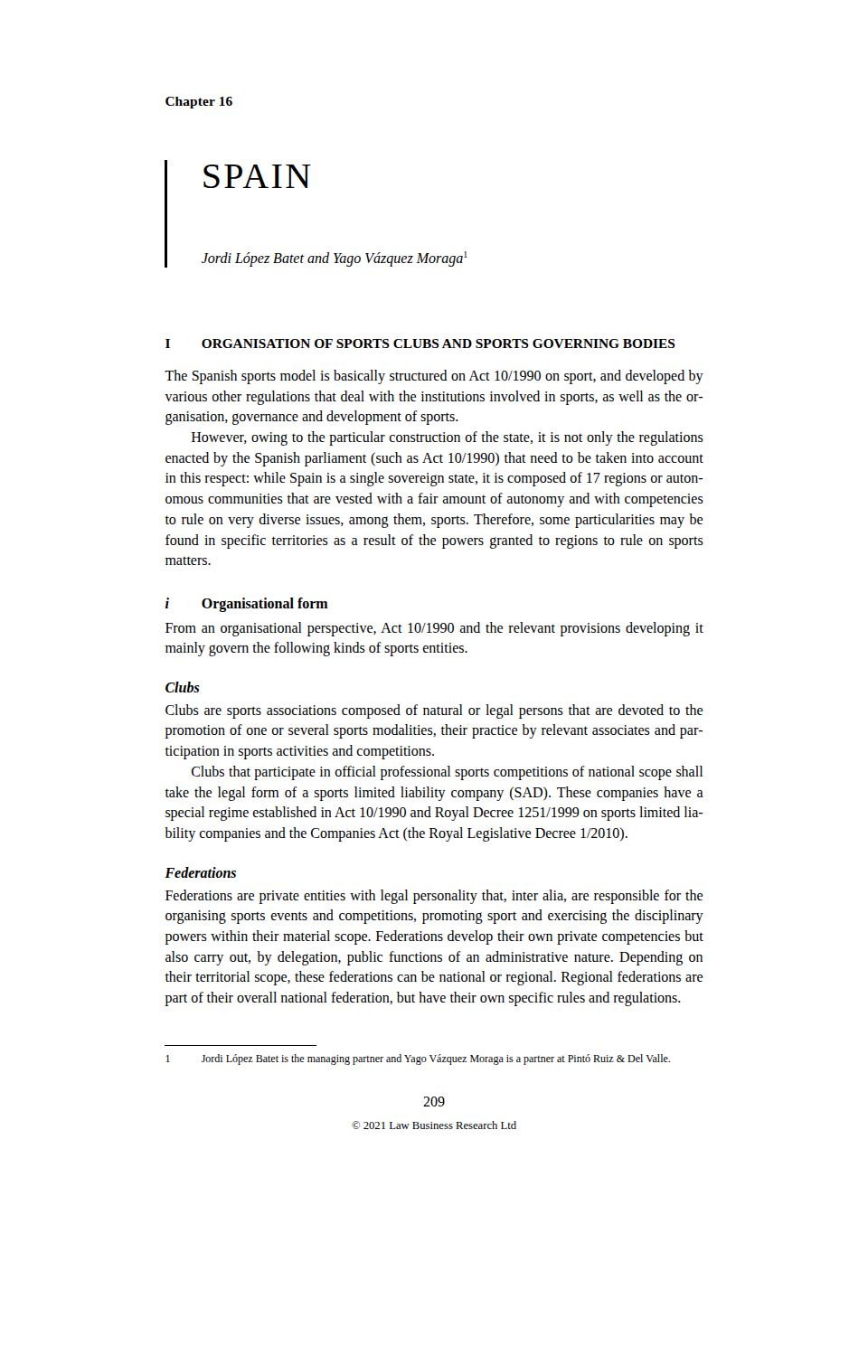Chapter 16
SPAIN
Jordi López Batet and Yago Vázquez Moraga1
IOrganisation of sports clubs and sports governing bodies
The Spanish sports model is basically structured on Act 10/1990 on sport, and developed by various other regulations that deal with the institutions involved in sports, as well as the organisation, governance and development of sports.
However, owing to the particular construction of the state, it is not only the regulations enacted by the Spanish parliament (such as Act 10/1990) that need to be taken into account in this respect: while Spain is a single sovereign state, it is composed of 17 regions or autonomous communities that are vested with a fair amount of autonomy and with competencies to rule on very diverse issues, among them, sports. Therefore, some particularities may be found in specific territories as a result of the powers granted to regions to rule on sports matters.
iOrganisational form
From an organisational perspective, Act 10/1990 and the relevant provisions developing it mainly govern the following kinds of sports entities.
Clubs
Clubs are sports associations composed of natural or legal persons that are devoted to the promotion of one or several sports modalities, their practice by relevant associates and participation in sports activities and competitions.
Clubs that participate in official professional sports competitions of national scope shall take the legal form of a sports limited liability company (SAD). These companies have a special regime established in Act 10/1990 and Royal Decree 1251/1999 on sports limited liability companies and the Companies Act (the Royal Legislative Decree 1/2010).
Federations
Federations are private entities with legal personality that, inter alia, are responsible for the organising sports events and competitions, promoting sport and exercising the disciplinary powers within their material scope. Federations develop their own private competencies but also carry out, by delegation, public functions of an administrative nature. Depending on their territorial scope, these federations can be national or regional. Regional federations are part of their overall national federation, but have their own specific rules and regulations.
1 Jordi López Batet is the managing partner and Yago Vázquez Moraga is a partner at Pintó Ruiz & Del Valle.
209
© 2021 Law Business Research Ltd